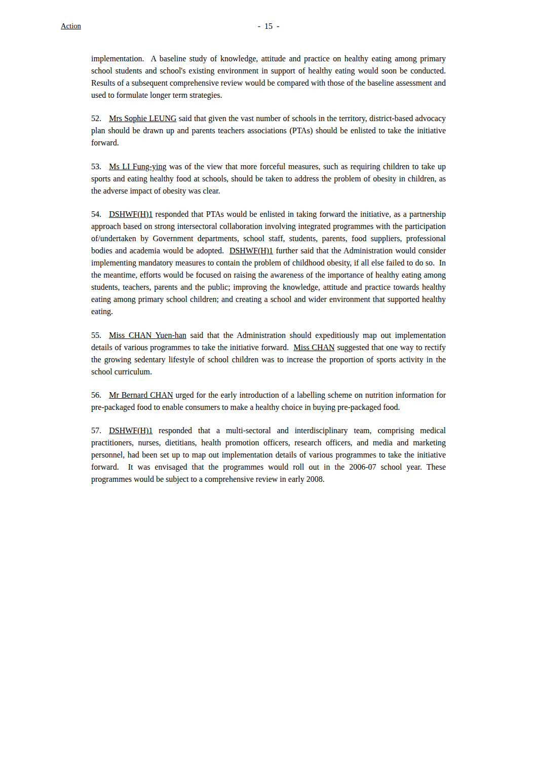Action
- 15 -
implementation. A baseline study of knowledge, attitude and practice on healthy eating among primary school students and school's existing environment in support of healthy eating would soon be conducted. Results of a subsequent comprehensive review would be compared with those of the baseline assessment and used to formulate longer term strategies.
52. Mrs Sophie LEUNG said that given the vast number of schools in the territory, district-based advocacy plan should be drawn up and parents teachers associations (PTAs) should be enlisted to take the initiative forward.
53. Ms LI Fung-ying was of the view that more forceful measures, such as requiring children to take up sports and eating healthy food at schools, should be taken to address the problem of obesity in children, as the adverse impact of obesity was clear.
54. DSHWF(H)1 responded that PTAs would be enlisted in taking forward the initiative, as a partnership approach based on strong intersectoral collaboration involving integrated programmes with the participation of/undertaken by Government departments, school staff, students, parents, food suppliers, professional bodies and academia would be adopted. DSHWF(H)1 further said that the Administration would consider implementing mandatory measures to contain the problem of childhood obesity, if all else failed to do so. In the meantime, efforts would be focused on raising the awareness of the importance of healthy eating among students, teachers, parents and the public; improving the knowledge, attitude and practice towards healthy eating among primary school children; and creating a school and wider environment that supported healthy eating.
55. Miss CHAN Yuen-han said that the Administration should expeditiously map out implementation details of various programmes to take the initiative forward. Miss CHAN suggested that one way to rectify the growing sedentary lifestyle of school children was to increase the proportion of sports activity in the school curriculum.
56. Mr Bernard CHAN urged for the early introduction of a labelling scheme on nutrition information for pre-packaged food to enable consumers to make a healthy choice in buying pre-packaged food.
57. DSHWF(H)1 responded that a multi-sectoral and interdisciplinary team, comprising medical practitioners, nurses, dietitians, health promotion officers, research officers, and media and marketing personnel, had been set up to map out implementation details of various programmes to take the initiative forward. It was envisaged that the programmes would roll out in the 2006-07 school year. These programmes would be subject to a comprehensive review in early 2008.